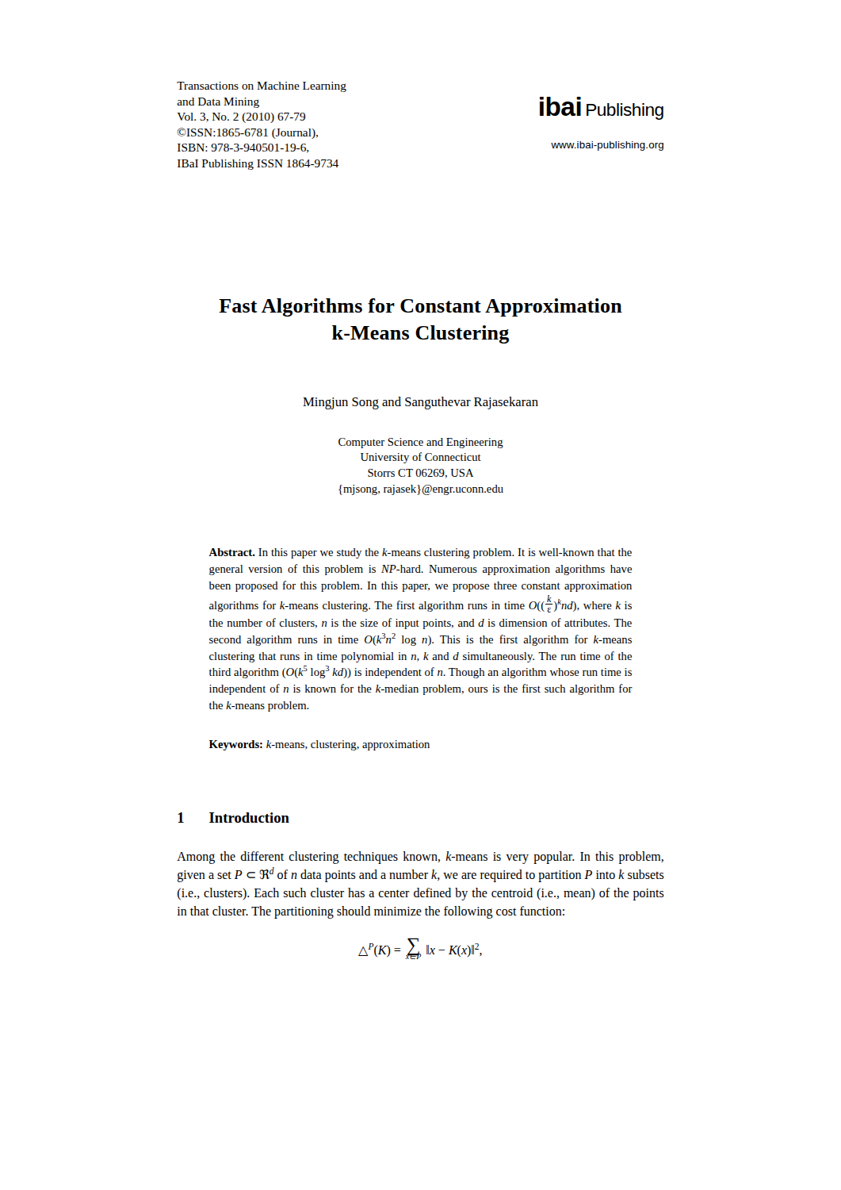Transactions on Machine Learning
and Data Mining
Vol. 3, No. 2 (2010) 67-79
©ISSN:1865-6781 (Journal),
ISBN: 978-3-940501-19-6,
IBaI Publishing ISSN 1864-9734
ibai Publishing
www.ibai-publishing.org
Fast Algorithms for Constant Approximation
k-Means Clustering
Mingjun Song and Sanguthevar Rajasekaran
Computer Science and Engineering
University of Connecticut
Storrs CT 06269, USA
{mjsong, rajasek}@engr.uconn.edu
Abstract. In this paper we study the k-means clustering problem. It is well-known that the general version of this problem is NP-hard. Numerous approximation algorithms have been proposed for this problem. In this paper, we propose three constant approximation algorithms for k-means clustering. The first algorithm runs in time O((kε)knd), where k is the number of clusters, n is the size of input points, and d is dimension of attributes. The second algorithm runs in time O(k3n2 log n). This is the first algorithm for k-means clustering that runs in time polynomial in n, k and d simultaneously. The run time of the third algorithm (O(k5 log3 kd)) is independent of n. Though an algorithm whose run time is independent of n is known for the k-median problem, ours is the first such algorithm for the k-means problem.
Keywords: k-means, clustering, approximation
1 Introduction
Among the different clustering techniques known, k-means is very popular. In this problem, given a set P ⊂ ℜd of n data points and a number k, we are required to partition P into k subsets (i.e., clusters). Each such cluster has a center defined by the centroid (i.e., mean) of the points in that cluster. The partitioning should minimize the following cost function:
△P(K) = ∑x∈P ‖x − K(x)‖2,